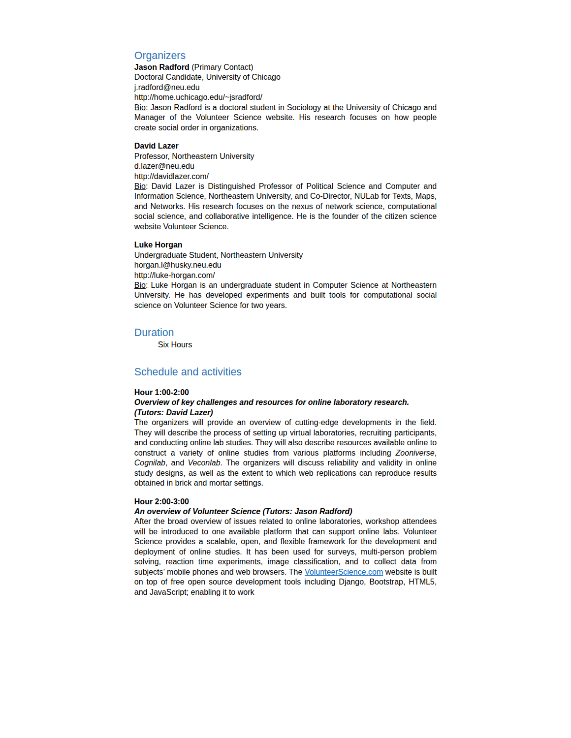Organizers
Jason Radford (Primary Contact)
Doctoral Candidate, University of Chicago
j.radford@neu.edu
http://home.uchicago.edu/~jsradford/
Bio: Jason Radford is a doctoral student in Sociology at the University of Chicago and Manager of the Volunteer Science website. His research focuses on how people create social order in organizations.
David Lazer
Professor, Northeastern University
d.lazer@neu.edu
http://davidlazer.com/
Bio: David Lazer is Distinguished Professor of Political Science and Computer and Information Science, Northeastern University, and Co-Director, NULab for Texts, Maps, and Networks. His research focuses on the nexus of network science, computational social science, and collaborative intelligence. He is the founder of the citizen science website Volunteer Science.
Luke Horgan
Undergraduate Student, Northeastern University
horgan.l@husky.neu.edu
http://luke-horgan.com/
Bio: Luke Horgan is an undergraduate student in Computer Science at Northeastern University. He has developed experiments and built tools for computational social science on Volunteer Science for two years.
Duration
Six Hours
Schedule and activities
Hour 1:00-2:00
Overview of key challenges and resources for online laboratory research. (Tutors: David Lazer)
The organizers will provide an overview of cutting-edge developments in the field. They will describe the process of setting up virtual laboratories, recruiting participants, and conducting online lab studies. They will also describe resources available online to construct a variety of online studies from various platforms including Zooniverse, Cognilab, and Veconlab. The organizers will discuss reliability and validity in online study designs, as well as the extent to which web replications can reproduce results obtained in brick and mortar settings.
Hour 2:00-3:00
An overview of Volunteer Science (Tutors: Jason Radford)
After the broad overview of issues related to online laboratories, workshop attendees will be introduced to one available platform that can support online labs. Volunteer Science provides a scalable, open, and flexible framework for the development and deployment of online studies. It has been used for surveys, multi-person problem solving, reaction time experiments, image classification, and to collect data from subjects’ mobile phones and web browsers. The VolunteerScience.com website is built on top of free open source development tools including Django, Bootstrap, HTML5, and JavaScript; enabling it to work